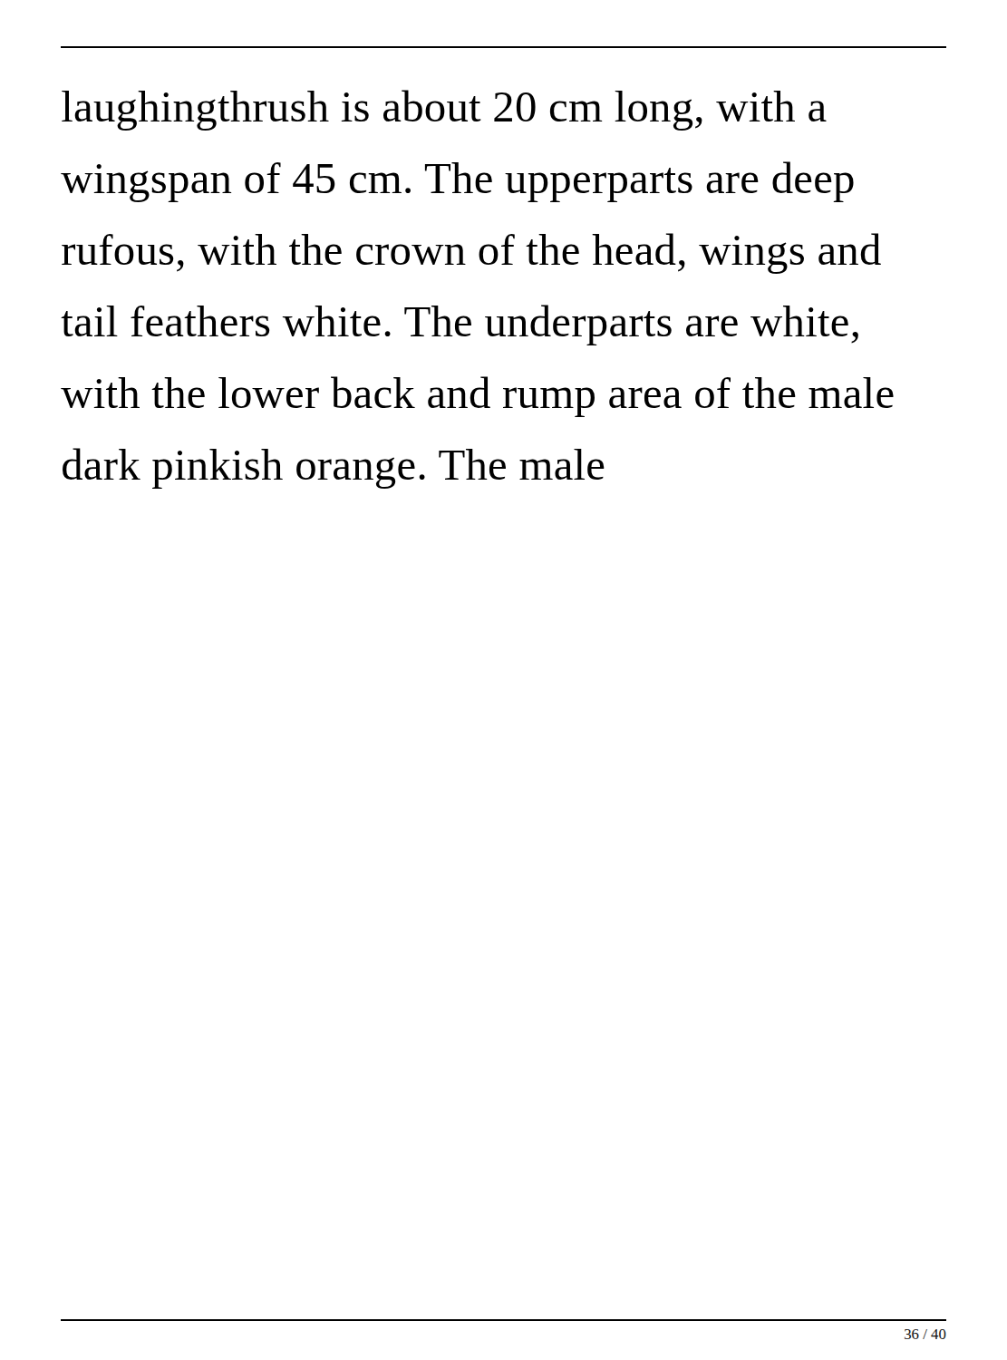laughingthrush is about 20 cm long, with a wingspan of 45 cm. The upperparts are deep rufous, with the crown of the head, wings and tail feathers white. The underparts are white, with the lower back and rump area of the male dark pinkish orange. The male
36 / 40